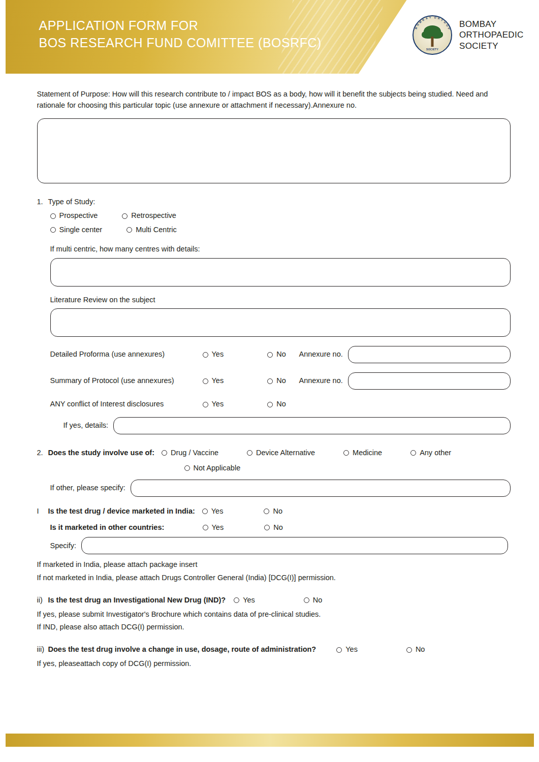Application Form for
BOS Research Fund Comittee (BOSRFC)
B O M B A Y O R T H O P
SOCIETY
Bombay
Orthopaedic
Society
Statement of Purpose: How will this research contribute to / impact BOS as a body, how will it benefit the subjects being studied. Need and rationale for choosing this particular topic (use annexure or attachment if necessary).Annexure no.
1. Type of Study:
Prospective Retrospective
Single center Multi Centric
If multi centric, how many centres with details:
Literature Review on the subject
Detailed Proforma (use annexures) Yes No Annexure no.
Summary of Protocol (use annexures) Yes No Annexure no.
ANY conflict of Interest disclosures Yes No
If yes, details:
2. Does the study involve use of: Drug / Vaccine Device Alternative Medicine Any other
Not Applicable
If other, please specify:
I Is the test drug / device marketed in India: Yes No
Is it marketed in other countries: Yes No
Specify:
If marketed in India, please attach package insert
If not marketed in India, please attach Drugs Controller General (India) [DCG(I)] permission.
ii) Is the test drug an Investigational New Drug (IND)? Yes No
If yes, please submit Investigator's Brochure which contains data of pre-clinical studies.
If IND, please also attach DCG(I) permission.
iii) Does the test drug involve a change in use, dosage, route of administration? Yes No
If yes, pleaseattach copy of DCG(I) permission.